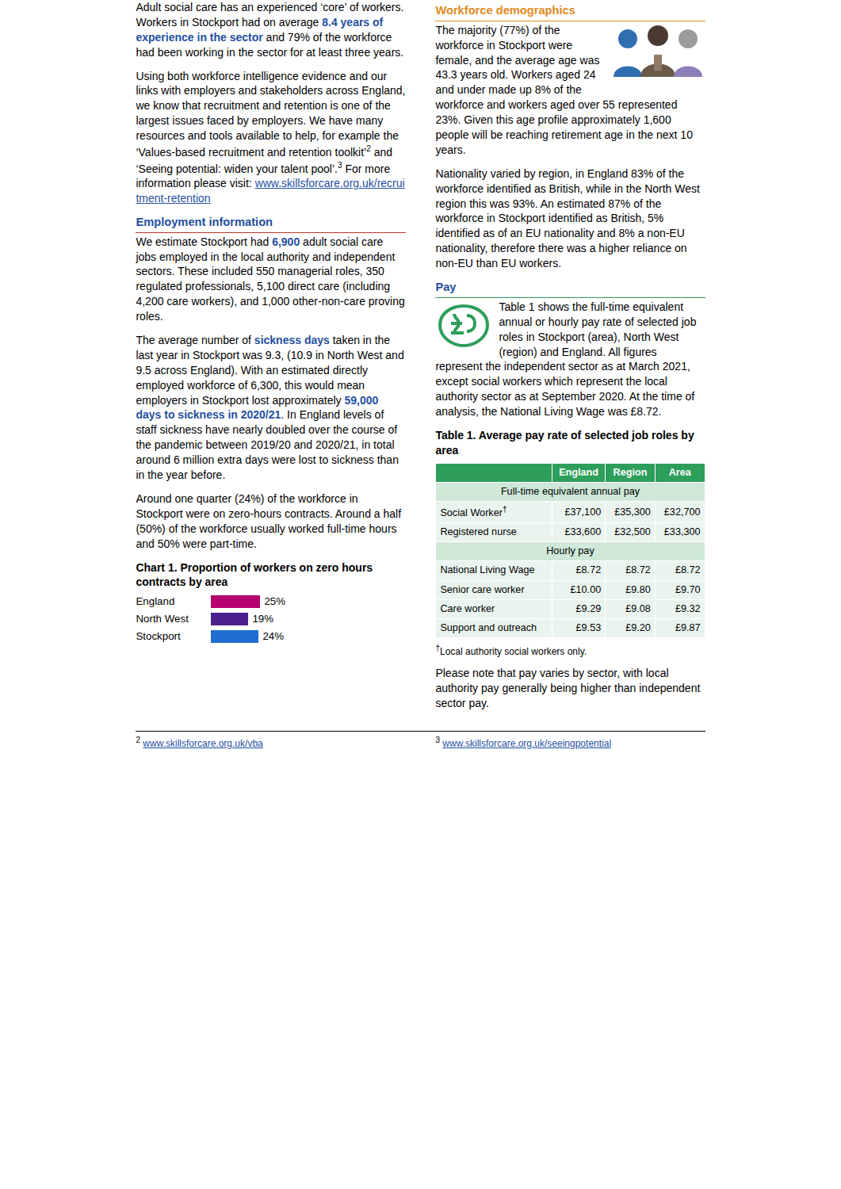Adult social care has an experienced ‘core’ of workers. Workers in Stockport had on average 8.4 years of experience in the sector and 79% of the workforce had been working in the sector for at least three years.
Using both workforce intelligence evidence and our links with employers and stakeholders across England, we know that recruitment and retention is one of the largest issues faced by employers. We have many resources and tools available to help, for example the ‘Values-based recruitment and retention toolkit’2 and ‘Seeing potential: widen your talent pool’.3 For more information please visit: www.skillsforcare.org.uk/recruitment-retention
Employment information
We estimate Stockport had 6,900 adult social care jobs employed in the local authority and independent sectors. These included 550 managerial roles, 350 regulated professionals, 5,100 direct care (including 4,200 care workers), and 1,000 other-non-care proving roles.
The average number of sickness days taken in the last year in Stockport was 9.3, (10.9 in North West and 9.5 across England). With an estimated directly employed workforce of 6,300, this would mean employers in Stockport lost approximately 59,000 days to sickness in 2020/21. In England levels of staff sickness have nearly doubled over the course of the pandemic between 2019/20 and 2020/21, in total around 6 million extra days were lost to sickness than in the year before.
Around one quarter (24%) of the workforce in Stockport were on zero-hours contracts. Around a half (50%) of the workforce usually worked full-time hours and 50% were part-time.
Chart 1. Proportion of workers on zero hours contracts by area
England
25%
North West
19%
Stockport
24%
Workforce demographics
The majority (77%) of the workforce in Stockport were female, and the average age was 43.3 years old. Workers aged 24 and under made up 8% of the workforce and workers aged over 55 represented 23%. Given this age profile approximately 1,600 people will be reaching retirement age in the next 10 years.
Nationality varied by region, in England 83% of the workforce identified as British, while in the North West region this was 93%. An estimated 87% of the workforce in Stockport identified as British, 5% identified as of an EU nationality and 8% a non-EU nationality, therefore there was a higher reliance on non-EU than EU workers.
Pay
Table 1 shows the full-time equivalent annual or hourly pay rate of selected job roles in Stockport (area), North West (region) and England. All figures represent the independent sector as at March 2021, except social workers which represent the local authority sector as at September 2020. At the time of analysis, the National Living Wage was £8.72.
Table 1. Average pay rate of selected job roles by area
| | England | Region | Area |
| --- | --- | --- | --- |
| Full-time equivalent annual pay |
| Social Worker † | £37,100 | £35,300 | £32,700 |
| Registered nurse | £33,600 | £32,500 | £33,300 |
| Hourly pay |
| National Living Wage | £8.72 | £8.72 | £8.72 |
| Senior care worker | £10.00 | £9.80 | £9.70 |
| Care worker | £9.29 | £9.08 | £9.32 |
| Support and outreach | £9.53 | £9.20 | £9.87 |
†Local authority social workers only.
Please note that pay varies by sector, with local authority pay generally being higher than independent sector pay.
2 www.skillsforcare.org.uk/vba
3 www.skillsforcare.org.uk/seeingpotential